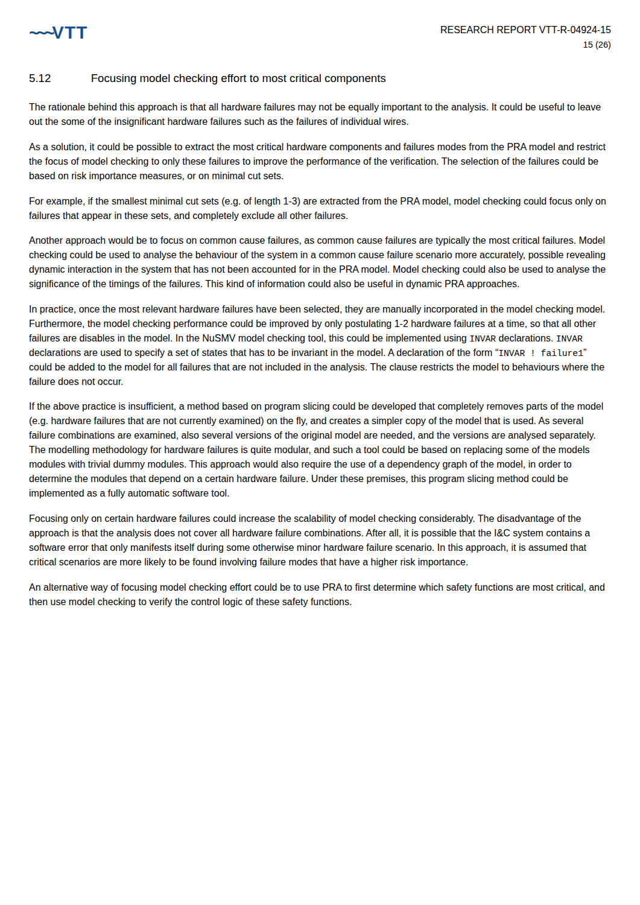~~~VTT
RESEARCH REPORT VTT-R-04924-15
15 (26)
5.12 Focusing model checking effort to most critical components
The rationale behind this approach is that all hardware failures may not be equally important to the analysis. It could be useful to leave out the some of the insignificant hardware failures such as the failures of individual wires.
As a solution, it could be possible to extract the most critical hardware components and failures modes from the PRA model and restrict the focus of model checking to only these failures to improve the performance of the verification. The selection of the failures could be based on risk importance measures, or on minimal cut sets.
For example, if the smallest minimal cut sets (e.g. of length 1-3) are extracted from the PRA model, model checking could focus only on failures that appear in these sets, and completely exclude all other failures.
Another approach would be to focus on common cause failures, as common cause failures are typically the most critical failures. Model checking could be used to analyse the behaviour of the system in a common cause failure scenario more accurately, possible revealing dynamic interaction in the system that has not been accounted for in the PRA model. Model checking could also be used to analyse the significance of the timings of the failures. This kind of information could also be useful in dynamic PRA approaches.
In practice, once the most relevant hardware failures have been selected, they are manually incorporated in the model checking model. Furthermore, the model checking performance could be improved by only postulating 1-2 hardware failures at a time, so that all other failures are disables in the model. In the NuSMV model checking tool, this could be implemented using INVAR declarations. INVAR declarations are used to specify a set of states that has to be invariant in the model. A declaration of the form “INVAR ! failure1” could be added to the model for all failures that are not included in the analysis. The clause restricts the model to behaviours where the failure does not occur.
If the above practice is insufficient, a method based on program slicing could be developed that completely removes parts of the model (e.g. hardware failures that are not currently examined) on the fly, and creates a simpler copy of the model that is used. As several failure combinations are examined, also several versions of the original model are needed, and the versions are analysed separately. The modelling methodology for hardware failures is quite modular, and such a tool could be based on replacing some of the models modules with trivial dummy modules. This approach would also require the use of a dependency graph of the model, in order to determine the modules that depend on a certain hardware failure. Under these premises, this program slicing method could be implemented as a fully automatic software tool.
Focusing only on certain hardware failures could increase the scalability of model checking considerably. The disadvantage of the approach is that the analysis does not cover all hardware failure combinations. After all, it is possible that the I&C system contains a software error that only manifests itself during some otherwise minor hardware failure scenario. In this approach, it is assumed that critical scenarios are more likely to be found involving failure modes that have a higher risk importance.
An alternative way of focusing model checking effort could be to use PRA to first determine which safety functions are most critical, and then use model checking to verify the control logic of these safety functions.